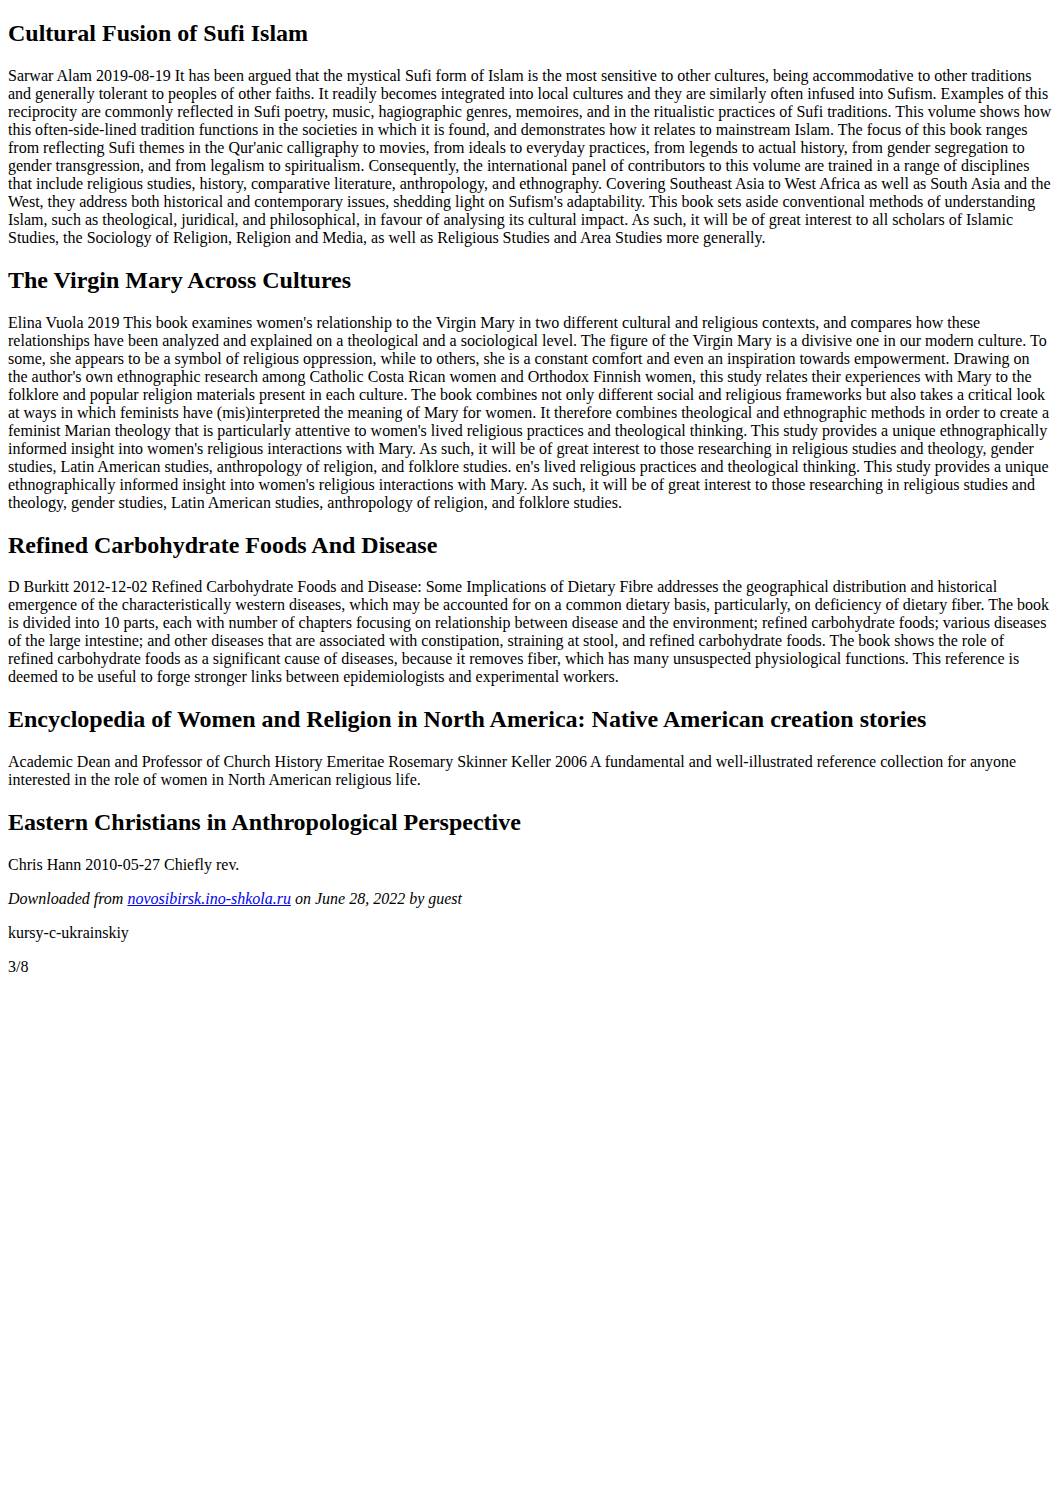Cultural Fusion of Sufi Islam
Sarwar Alam 2019-08-19 It has been argued that the mystical Sufi form of Islam is the most sensitive to other cultures, being accommodative to other traditions and generally tolerant to peoples of other faiths. It readily becomes integrated into local cultures and they are similarly often infused into Sufism. Examples of this reciprocity are commonly reflected in Sufi poetry, music, hagiographic genres, memoires, and in the ritualistic practices of Sufi traditions. This volume shows how this often-side-lined tradition functions in the societies in which it is found, and demonstrates how it relates to mainstream Islam. The focus of this book ranges from reflecting Sufi themes in the Qur'anic calligraphy to movies, from ideals to everyday practices, from legends to actual history, from gender segregation to gender transgression, and from legalism to spiritualism. Consequently, the international panel of contributors to this volume are trained in a range of disciplines that include religious studies, history, comparative literature, anthropology, and ethnography. Covering Southeast Asia to West Africa as well as South Asia and the West, they address both historical and contemporary issues, shedding light on Sufism's adaptability. This book sets aside conventional methods of understanding Islam, such as theological, juridical, and philosophical, in favour of analysing its cultural impact. As such, it will be of great interest to all scholars of Islamic Studies, the Sociology of Religion, Religion and Media, as well as Religious Studies and Area Studies more generally.
The Virgin Mary Across Cultures
Elina Vuola 2019 This book examines women's relationship to the Virgin Mary in two different cultural and religious contexts, and compares how these relationships have been analyzed and explained on a theological and a sociological level. The figure of the Virgin Mary is a divisive one in our modern culture. To some, she appears to be a symbol of religious oppression, while to others, she is a constant comfort and even an inspiration towards empowerment. Drawing on the author's own ethnographic research among Catholic Costa Rican women and Orthodox Finnish women, this study relates their experiences with Mary to the folklore and popular religion materials present in each culture. The book combines not only different social and religious frameworks but also takes a critical look at ways in which feminists have (mis)interpreted the meaning of Mary for women. It therefore combines theological and ethnographic methods in order to create a feminist Marian theology that is particularly attentive to women's lived religious practices and theological thinking. This study provides a unique ethnographically informed insight into women's religious interactions with Mary. As such, it will be of great interest to those researching in religious studies and theology, gender studies, Latin American studies, anthropology of religion, and folklore studies. en's lived religious practices and theological thinking. This study provides a unique ethnographically informed insight into women's religious interactions with Mary. As such, it will be of great interest to those researching in religious studies and theology, gender studies, Latin American studies, anthropology of religion, and folklore studies.
Refined Carbohydrate Foods And Disease
D Burkitt 2012-12-02 Refined Carbohydrate Foods and Disease: Some Implications of Dietary Fibre addresses the geographical distribution and historical emergence of the characteristically western diseases, which may be accounted for on a common dietary basis, particularly, on deficiency of dietary fiber. The book is divided into 10 parts, each with number of chapters focusing on relationship between disease and the environment; refined carbohydrate foods; various diseases of the large intestine; and other diseases that are associated with constipation, straining at stool, and refined carbohydrate foods. The book shows the role of refined carbohydrate foods as a significant cause of diseases, because it removes fiber, which has many unsuspected physiological functions. This reference is deemed to be useful to forge stronger links between epidemiologists and experimental workers.
Encyclopedia of Women and Religion in North America: Native American creation stories
Academic Dean and Professor of Church History Emeritae Rosemary Skinner Keller 2006 A fundamental and well-illustrated reference collection for anyone interested in the role of women in North American religious life.
Eastern Christians in Anthropological Perspective
Chris Hann 2010-05-27 Chiefly rev.
Downloaded from novosibirsk.ino-shkola.ru on June 28, 2022 by guest
kursy-c-ukrainskiy
3/8